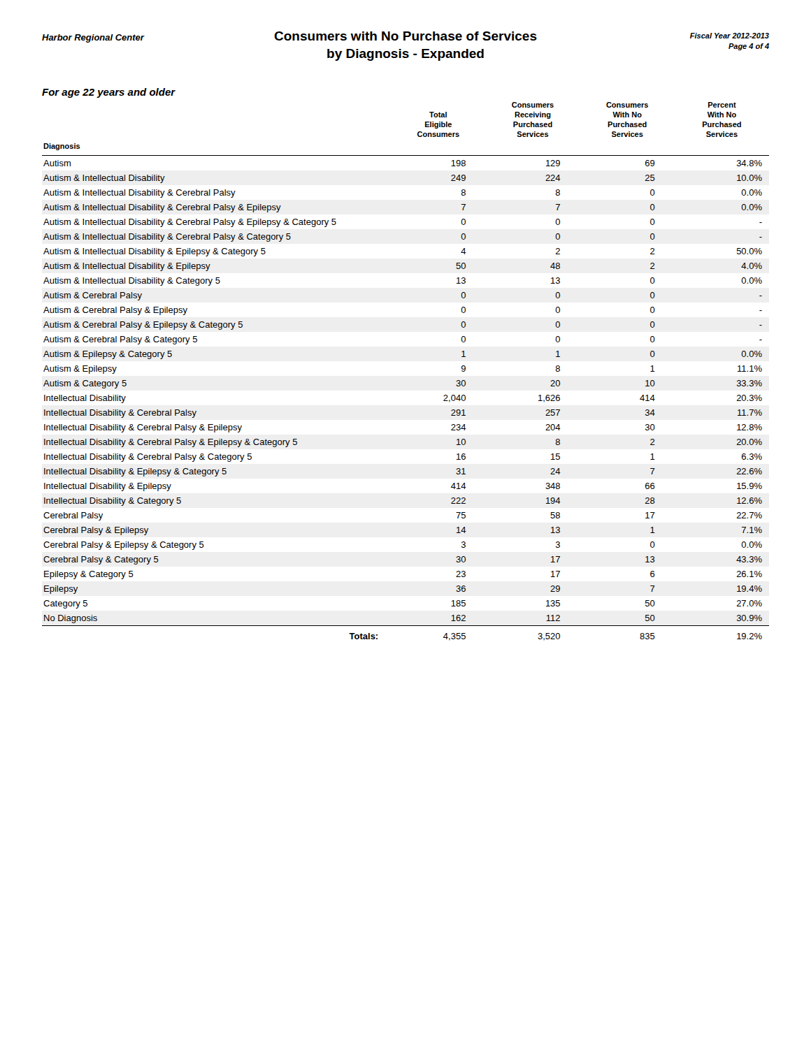Harbor Regional Center
Consumers with No Purchase of Services
by Diagnosis - Expanded
Fiscal Year 2012-2013
Page 4 of 4
For age 22 years and older
| | Total Eligible Consumers | Consumers Receiving Purchased Services | Consumers With No Purchased Services | Percent With No Purchased Services |
| --- | --- | --- | --- | --- |
| Diagnosis | | | | |
| Autism | 198 | 129 | 69 | 34.8% |
| Autism & Intellectual Disability | 249 | 224 | 25 | 10.0% |
| Autism & Intellectual Disability & Cerebral Palsy | 8 | 8 | 0 | 0.0% |
| Autism & Intellectual Disability & Cerebral Palsy & Epilepsy | 7 | 7 | 0 | 0.0% |
| Autism & Intellectual Disability & Cerebral Palsy & Epilepsy & Category 5 | 0 | 0 | 0 | - |
| Autism & Intellectual Disability & Cerebral Palsy & Category 5 | 0 | 0 | 0 | - |
| Autism & Intellectual Disability & Epilepsy & Category 5 | 4 | 2 | 2 | 50.0% |
| Autism & Intellectual Disability & Epilepsy | 50 | 48 | 2 | 4.0% |
| Autism & Intellectual Disability & Category 5 | 13 | 13 | 0 | 0.0% |
| Autism & Cerebral Palsy | 0 | 0 | 0 | - |
| Autism & Cerebral Palsy & Epilepsy | 0 | 0 | 0 | - |
| Autism & Cerebral Palsy & Epilepsy & Category 5 | 0 | 0 | 0 | - |
| Autism & Cerebral Palsy & Category 5 | 0 | 0 | 0 | - |
| Autism & Epilepsy & Category 5 | 1 | 1 | 0 | 0.0% |
| Autism & Epilepsy | 9 | 8 | 1 | 11.1% |
| Autism & Category 5 | 30 | 20 | 10 | 33.3% |
| Intellectual Disability | 2,040 | 1,626 | 414 | 20.3% |
| Intellectual Disability & Cerebral Palsy | 291 | 257 | 34 | 11.7% |
| Intellectual Disability & Cerebral Palsy & Epilepsy | 234 | 204 | 30 | 12.8% |
| Intellectual Disability & Cerebral Palsy & Epilepsy & Category 5 | 10 | 8 | 2 | 20.0% |
| Intellectual Disability & Cerebral Palsy & Category 5 | 16 | 15 | 1 | 6.3% |
| Intellectual Disability & Epilepsy & Category 5 | 31 | 24 | 7 | 22.6% |
| Intellectual Disability & Epilepsy | 414 | 348 | 66 | 15.9% |
| Intellectual Disability & Category 5 | 222 | 194 | 28 | 12.6% |
| Cerebral Palsy | 75 | 58 | 17 | 22.7% |
| Cerebral Palsy & Epilepsy | 14 | 13 | 1 | 7.1% |
| Cerebral Palsy & Epilepsy & Category 5 | 3 | 3 | 0 | 0.0% |
| Cerebral Palsy & Category 5 | 30 | 17 | 13 | 43.3% |
| Epilepsy & Category 5 | 23 | 17 | 6 | 26.1% |
| Epilepsy | 36 | 29 | 7 | 19.4% |
| Category 5 | 185 | 135 | 50 | 27.0% |
| No Diagnosis | 162 | 112 | 50 | 30.9% |
| Totals: | 4,355 | 3,520 | 835 | 19.2% |